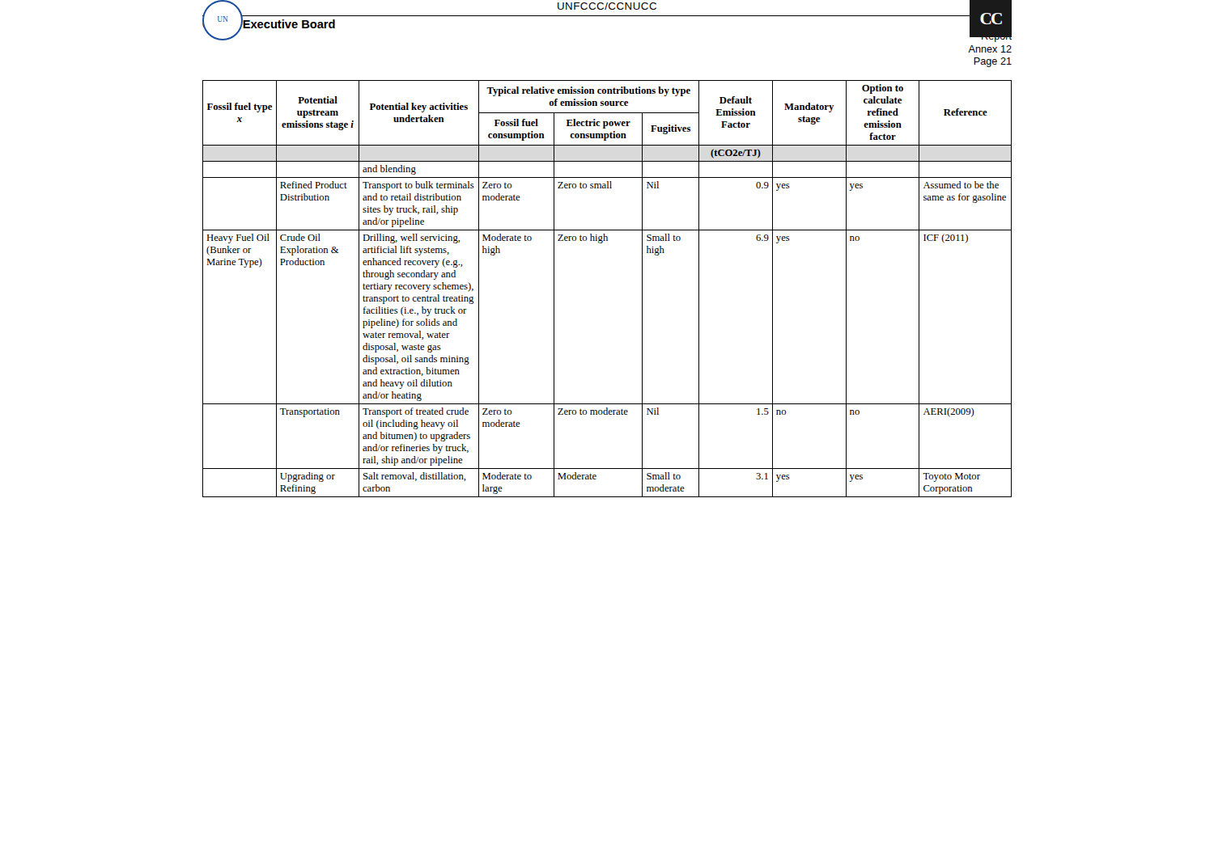UN
CC
UNFCCC/CCNUCC
CDM – Executive Board
EB 69
Report
Annex 12
Page 21
| Fossil fuel type x | Potential upstream emissions stage i | Potential key activities undertaken | Typical relative emission contributions by type of emission source | Default Emission Factor | Mandatory stage | Option to calculate refined emission factor | Reference |
| --- | --- | --- | --- | --- | --- | --- | --- |
| Fossil fuel consumption | Electric power consumption | Fugitives |
| | | | | | | (tCO2e/TJ) | | | |
| | | and blending | | | | | | | |
| | Refined Product Distribution | Transport to bulk terminals and to retail distribution sites by truck, rail, ship and/or pipeline | Zero to moderate | Zero to small | Nil | 0.9 | yes | yes | Assumed to be the same as for gasoline |
| Heavy Fuel Oil (Bunker or Marine Type) | Crude Oil Exploration & Production | Drilling, well servicing, artificial lift systems, enhanced recovery (e.g., through secondary and tertiary recovery schemes), transport to central treating facilities (i.e., by truck or pipeline) for solids and water removal, water disposal, waste gas disposal, oil sands mining and extraction, bitumen and heavy oil dilution and/or heating | Moderate to high | Zero to high | Small to high | 6.9 | yes | no | ICF (2011) |
| | Transportation | Transport of treated crude oil (including heavy oil and bitumen) to upgraders and/or refineries by truck, rail, ship and/or pipeline | Zero to moderate | Zero to moderate | Nil | 1.5 | no | no | AERI(2009) |
| | Upgrading or Refining | Salt removal, distillation, carbon | Moderate to large | Moderate | Small to moderate | 3.1 | yes | yes | Toyoto Motor Corporation |